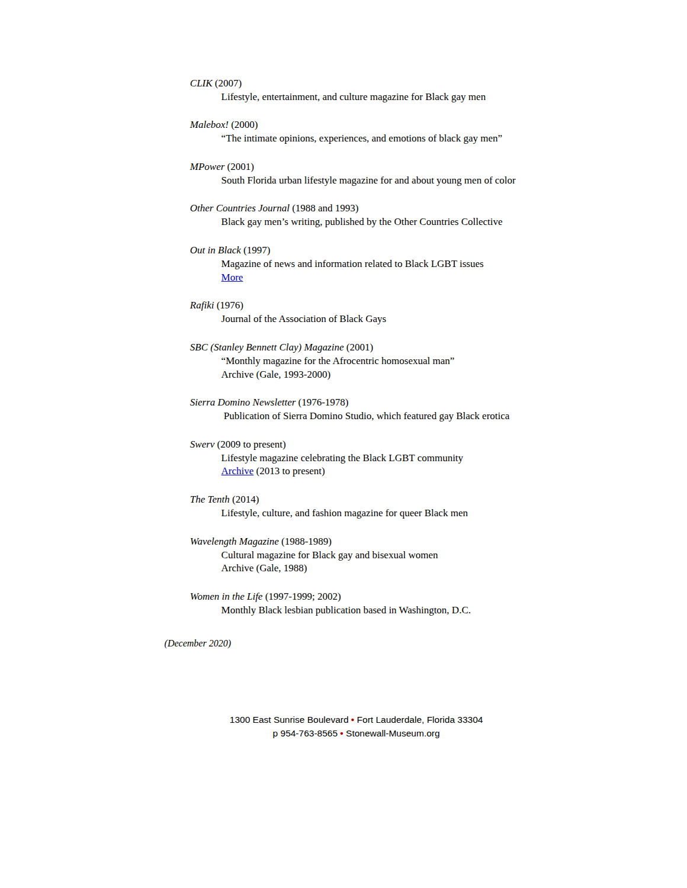CLIK (2007)
Lifestyle, entertainment, and culture magazine for Black gay men
Malebox! (2000)
“The intimate opinions, experiences, and emotions of black gay men”
MPower (2001)
South Florida urban lifestyle magazine for and about young men of color
Other Countries Journal (1988 and 1993)
Black gay men’s writing, published by the Other Countries Collective
Out in Black (1997)
Magazine of news and information related to Black LGBT issues
More
Rafiki (1976)
Journal of the Association of Black Gays
SBC (Stanley Bennett Clay) Magazine (2001)
“Monthly magazine for the Afrocentric homosexual man”
Archive (Gale, 1993-2000)
Sierra Domino Newsletter (1976-1978)
Publication of Sierra Domino Studio, which featured gay Black erotica
Swerv (2009 to present)
Lifestyle magazine celebrating the Black LGBT community
Archive (2013 to present)
The Tenth (2014)
Lifestyle, culture, and fashion magazine for queer Black men
Wavelength Magazine (1988-1989)
Cultural magazine for Black gay and bisexual women
Archive (Gale, 1988)
Women in the Life (1997-1999; 2002)
Monthly Black lesbian publication based in Washington, D.C.
(December 2020)
1300 East Sunrise Boulevard • Fort Lauderdale, Florida 33304
p 954-763-8565 • Stonewall-Museum.org